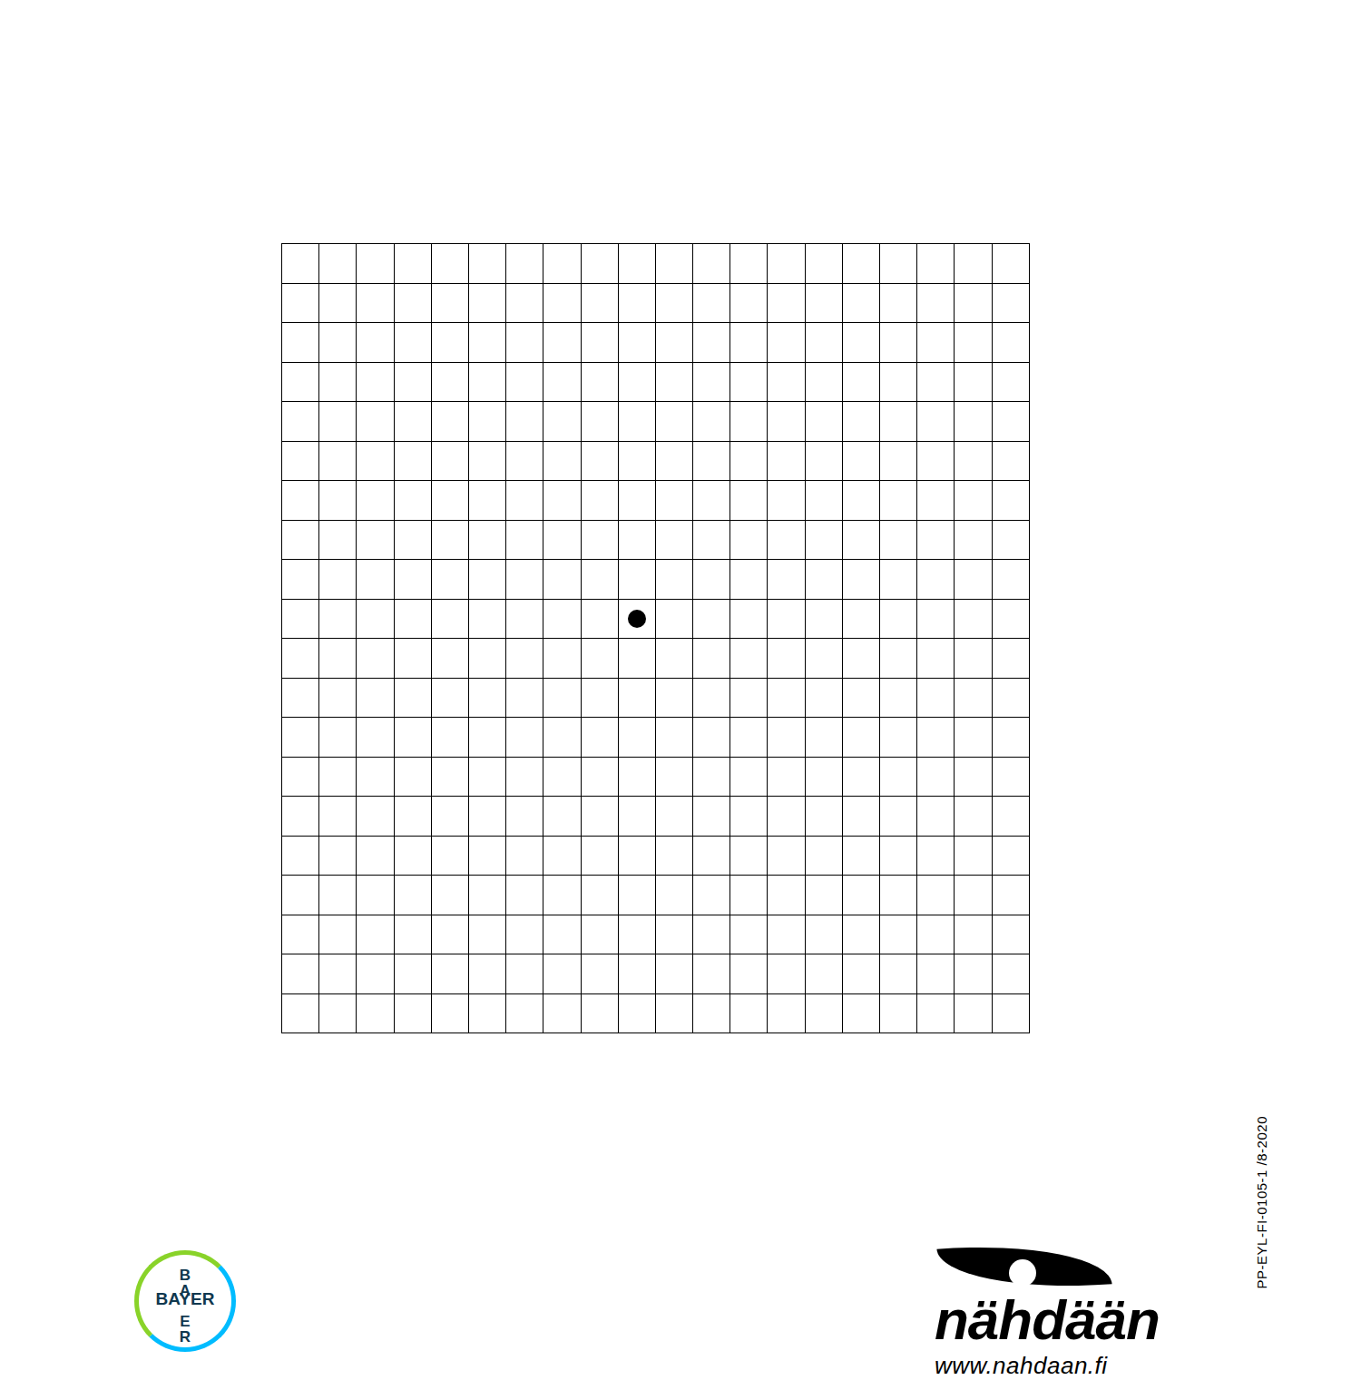PP-EYL-FI-0105-1 /8-2020
B A BAYER E R
nähdään
www.nahdaan.fi